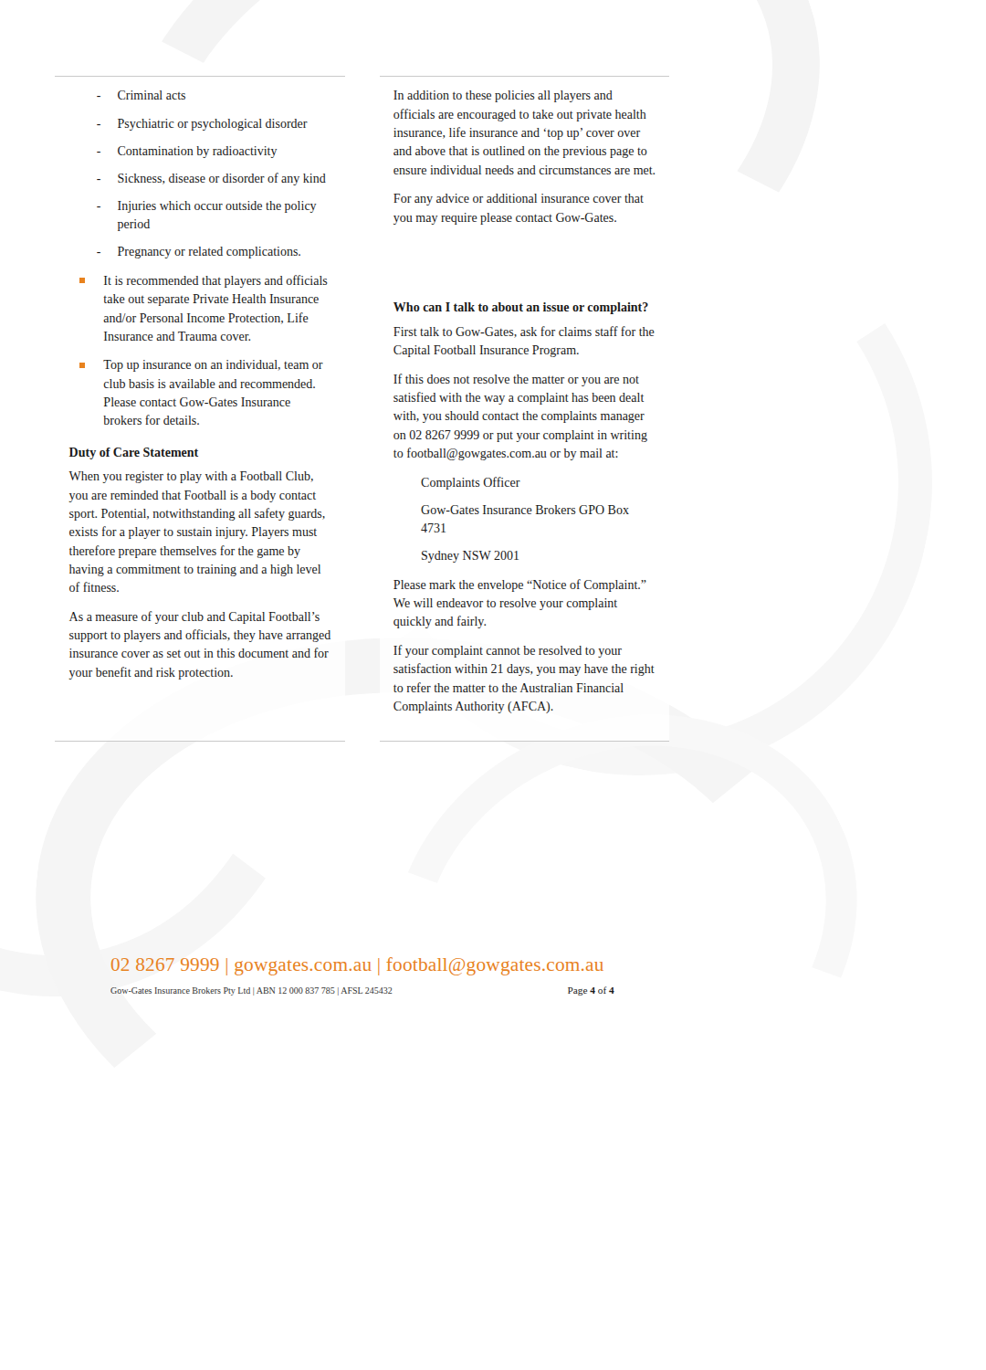Criminal acts
Psychiatric or psychological disorder
Contamination by radioactivity
Sickness, disease or disorder of any kind
Injuries which occur outside the policy period
Pregnancy or related complications.
It is recommended that players and officials take out separate Private Health Insurance and/or Personal Income Protection, Life Insurance and Trauma cover.
Top up insurance on an individual, team or club basis is available and recommended. Please contact Gow-Gates Insurance brokers for details.
Duty of Care Statement
When you register to play with a Football Club, you are reminded that Football is a body contact sport. Potential, notwithstanding all safety guards, exists for a player to sustain injury. Players must therefore prepare themselves for the game by having a commitment to training and a high level of fitness.
As a measure of your club and Capital Football’s support to players and officials, they have arranged insurance cover as set out in this document and for your benefit and risk protection.
In addition to these policies all players and officials are encouraged to take out private health insurance, life insurance and ‘top up’ cover over and above that is outlined on the previous page to ensure individual needs and circumstances are met.
For any advice or additional insurance cover that you may require please contact Gow-Gates.
Who can I talk to about an issue or complaint?
First talk to Gow-Gates, ask for claims staff for the Capital Football Insurance Program.
If this does not resolve the matter or you are not satisfied with the way a complaint has been dealt with, you should contact the complaints manager on 02 8267 9999 or put your complaint in writing to football@gowgates.com.au or by mail at:
Complaints Officer
Gow-Gates Insurance Brokers GPO Box 4731
Sydney NSW 2001
Please mark the envelope “Notice of Complaint.” We will endeavor to resolve your complaint quickly and fairly.
If your complaint cannot be resolved to your satisfaction within 21 days, you may have the right to refer the matter to the Australian Financial Complaints Authority (AFCA).
02 8267 9999 | gowgates.com.au | football@gowgates.com.au
Gow-Gates Insurance Brokers Pty Ltd | ABN 12 000 837 785 | AFSL 245432 Page 4 of 4